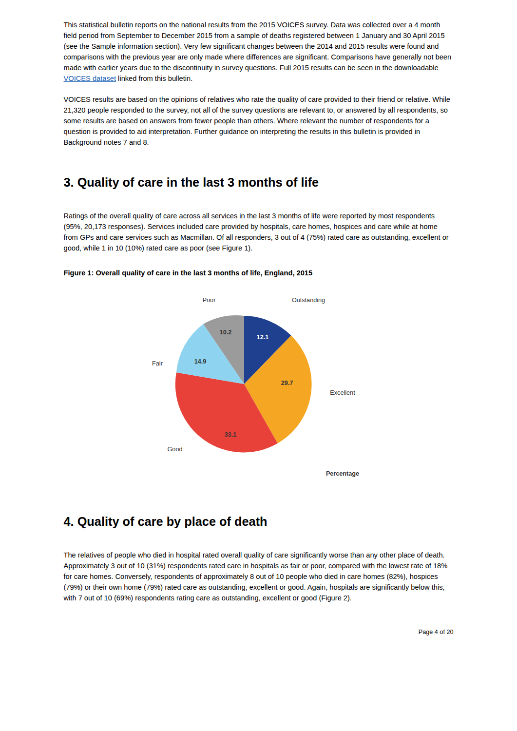This statistical bulletin reports on the national results from the 2015 VOICES survey. Data was collected over a 4 month field period from September to December 2015 from a sample of deaths registered between 1 January and 30 April 2015 (see the Sample information section). Very few significant changes between the 2014 and 2015 results were found and comparisons with the previous year are only made where differences are significant. Comparisons have generally not been made with earlier years due to the discontinuity in survey questions. Full 2015 results can be seen in the downloadable VOICES dataset linked from this bulletin.
VOICES results are based on the opinions of relatives who rate the quality of care provided to their friend or relative. While 21,320 people responded to the survey, not all of the survey questions are relevant to, or answered by all respondents, so some results are based on answers from fewer people than others. Where relevant the number of respondents for a question is provided to aid interpretation. Further guidance on interpreting the results in this bulletin is provided in Background notes 7 and 8.
3. Quality of care in the last 3 months of life
Ratings of the overall quality of care across all services in the last 3 months of life were reported by most respondents (95%, 20,173 responses). Services included care provided by hospitals, care homes, hospices and care while at home from GPs and care services such as Macmillan. Of all responders, 3 out of 4 (75%) rated care as outstanding, excellent or good, while 1 in 10 (10%) rated care as poor (see Figure 1).
Figure 1: Overall quality of care in the last 3 months of life, England, 2015
12.1 29.7 33.1 14.9 10.2 Poor Outstanding Fair Excellent Good Percentage
4. Quality of care by place of death
The relatives of people who died in hospital rated overall quality of care significantly worse than any other place of death. Approximately 3 out of 10 (31%) respondents rated care in hospitals as fair or poor, compared with the lowest rate of 18% for care homes. Conversely, respondents of approximately 8 out of 10 people who died in care homes (82%), hospices (79%) or their own home (79%) rated care as outstanding, excellent or good. Again, hospitals are significantly below this, with 7 out of 10 (69%) respondents rating care as outstanding, excellent or good (Figure 2).
Page 4 of 20